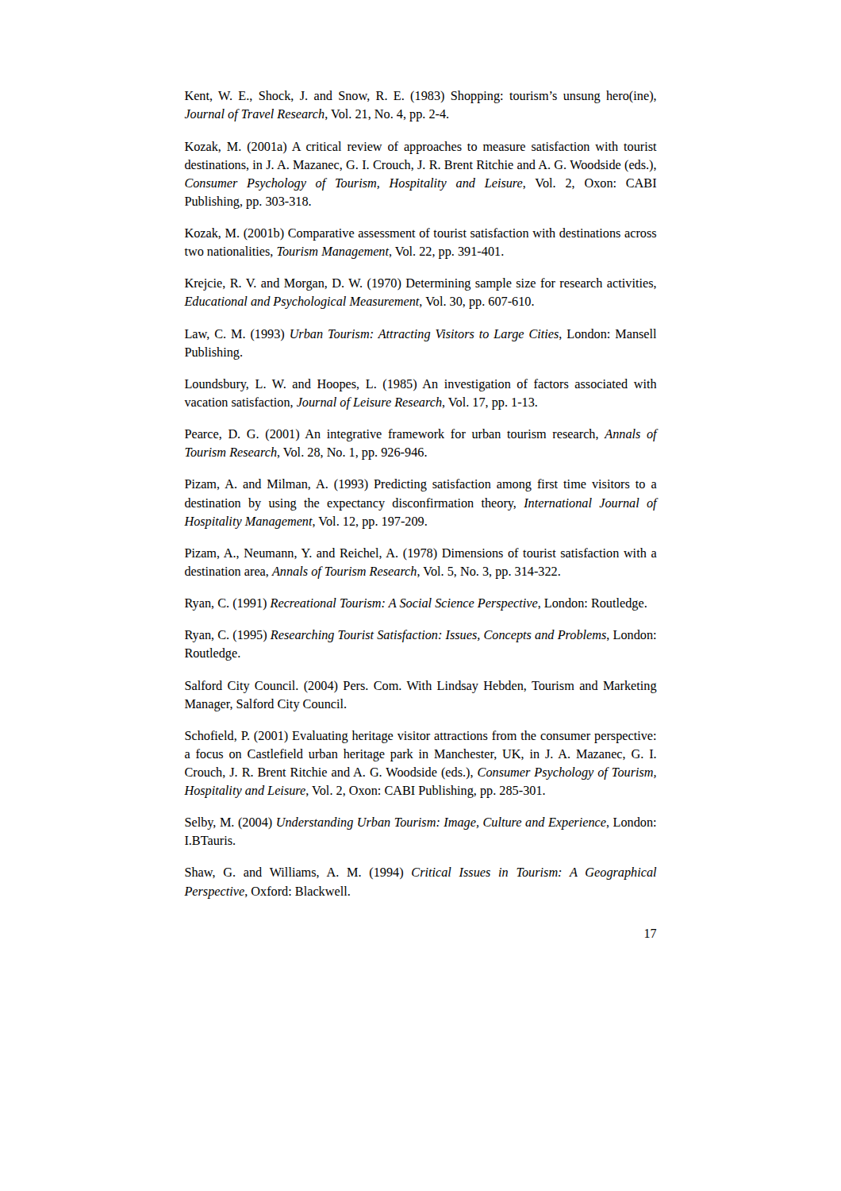Kent, W. E., Shock, J. and Snow, R. E. (1983) Shopping: tourism’s unsung hero(ine), Journal of Travel Research, Vol. 21, No. 4, pp. 2-4.
Kozak, M. (2001a) A critical review of approaches to measure satisfaction with tourist destinations, in J. A. Mazanec, G. I. Crouch, J. R. Brent Ritchie and A. G. Woodside (eds.), Consumer Psychology of Tourism, Hospitality and Leisure, Vol. 2, Oxon: CABI Publishing, pp. 303-318.
Kozak, M. (2001b) Comparative assessment of tourist satisfaction with destinations across two nationalities, Tourism Management, Vol. 22, pp. 391-401.
Krejcie, R. V. and Morgan, D. W. (1970) Determining sample size for research activities, Educational and Psychological Measurement, Vol. 30, pp. 607-610.
Law, C. M. (1993) Urban Tourism: Attracting Visitors to Large Cities, London: Mansell Publishing.
Loundsbury, L. W. and Hoopes, L. (1985) An investigation of factors associated with vacation satisfaction, Journal of Leisure Research, Vol. 17, pp. 1-13.
Pearce, D. G. (2001) An integrative framework for urban tourism research, Annals of Tourism Research, Vol. 28, No. 1, pp. 926-946.
Pizam, A. and Milman, A. (1993) Predicting satisfaction among first time visitors to a destination by using the expectancy disconfirmation theory, International Journal of Hospitality Management, Vol. 12, pp. 197-209.
Pizam, A., Neumann, Y. and Reichel, A. (1978) Dimensions of tourist satisfaction with a destination area, Annals of Tourism Research, Vol. 5, No. 3, pp. 314-322.
Ryan, C. (1991) Recreational Tourism: A Social Science Perspective, London: Routledge.
Ryan, C. (1995) Researching Tourist Satisfaction: Issues, Concepts and Problems, London: Routledge.
Salford City Council. (2004) Pers. Com. With Lindsay Hebden, Tourism and Marketing Manager, Salford City Council.
Schofield, P. (2001) Evaluating heritage visitor attractions from the consumer perspective: a focus on Castlefield urban heritage park in Manchester, UK, in J. A. Mazanec, G. I. Crouch, J. R. Brent Ritchie and A. G. Woodside (eds.), Consumer Psychology of Tourism, Hospitality and Leisure, Vol. 2, Oxon: CABI Publishing, pp. 285-301.
Selby, M. (2004) Understanding Urban Tourism: Image, Culture and Experience, London: I.BTauris.
Shaw, G. and Williams, A. M. (1994) Critical Issues in Tourism: A Geographical Perspective, Oxford: Blackwell.
17